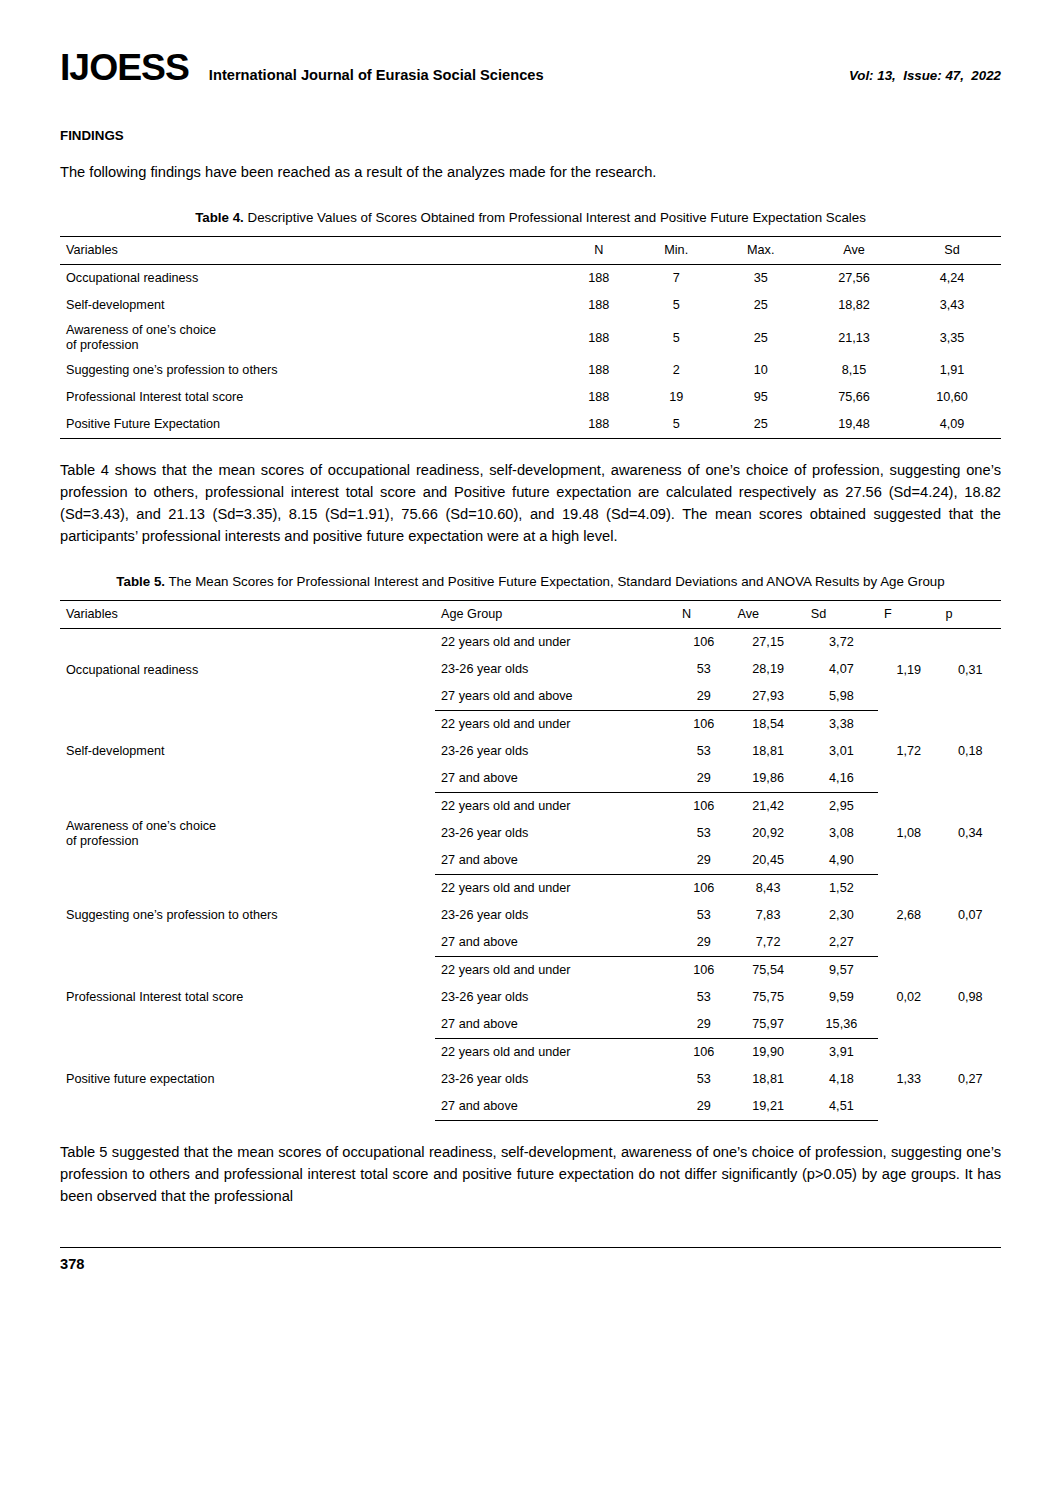IJOESS International Journal of Eurasia Social Sciences Vol: 13, Issue: 47, 2022
FINDINGS
The following findings have been reached as a result of the analyzes made for the research.
Table 4. Descriptive Values of Scores Obtained from Professional Interest and Positive Future Expectation Scales
| Variables | N | Min. | Max. | Ave | Sd |
| --- | --- | --- | --- | --- | --- |
| Occupational readiness | 188 | 7 | 35 | 27,56 | 4,24 |
| Self-development | 188 | 5 | 25 | 18,82 | 3,43 |
| Awareness of one’s choice of profession | 188 | 5 | 25 | 21,13 | 3,35 |
| Suggesting one’s profession to others | 188 | 2 | 10 | 8,15 | 1,91 |
| Professional Interest total score | 188 | 19 | 95 | 75,66 | 10,60 |
| Positive Future Expectation | 188 | 5 | 25 | 19,48 | 4,09 |
Table 4 shows that the mean scores of occupational readiness, self-development, awareness of one’s choice of profession, suggesting one’s profession to others, professional interest total score and Positive future expectation are calculated respectively as 27.56 (Sd=4.24), 18.82 (Sd=3.43), and 21.13 (Sd=3.35), 8.15 (Sd=1.91), 75.66 (Sd=10.60), and 19.48 (Sd=4.09). The mean scores obtained suggested that the participants’ professional interests and positive future expectation were at a high level.
Table 5. The Mean Scores for Professional Interest and Positive Future Expectation, Standard Deviations and ANOVA Results by Age Group
| Variables | Age Group | N | Ave | Sd | F | p |
| --- | --- | --- | --- | --- | --- | --- |
| Occupational readiness | 22 years old and under | 106 | 27,15 | 3,72 | 1,19 | 0,31 |
| 23-26 year olds | 53 | 28,19 | 4,07 |
| 27 years old and above | 29 | 27,93 | 5,98 |
| Self-development | 22 years old and under | 106 | 18,54 | 3,38 | 1,72 | 0,18 |
| 23-26 year olds | 53 | 18,81 | 3,01 |
| 27 and above | 29 | 19,86 | 4,16 |
| Awareness of one’s choice of profession | 22 years old and under | 106 | 21,42 | 2,95 | 1,08 | 0,34 |
| 23-26 year olds | 53 | 20,92 | 3,08 |
| 27 and above | 29 | 20,45 | 4,90 |
| Suggesting one’s profession to others | 22 years old and under | 106 | 8,43 | 1,52 | 2,68 | 0,07 |
| 23-26 year olds | 53 | 7,83 | 2,30 |
| 27 and above | 29 | 7,72 | 2,27 |
| Professional Interest total score | 22 years old and under | 106 | 75,54 | 9,57 | 0,02 | 0,98 |
| 23-26 year olds | 53 | 75,75 | 9,59 |
| 27 and above | 29 | 75,97 | 15,36 |
| Positive future expectation | 22 years old and under | 106 | 19,90 | 3,91 | 1,33 | 0,27 |
| 23-26 year olds | 53 | 18,81 | 4,18 |
| 27 and above | 29 | 19,21 | 4,51 |
Table 5 suggested that the mean scores of occupational readiness, self-development, awareness of one’s choice of profession, suggesting one’s profession to others and professional interest total score and positive future expectation do not differ significantly (p>0.05) by age groups. It has been observed that the professional
378